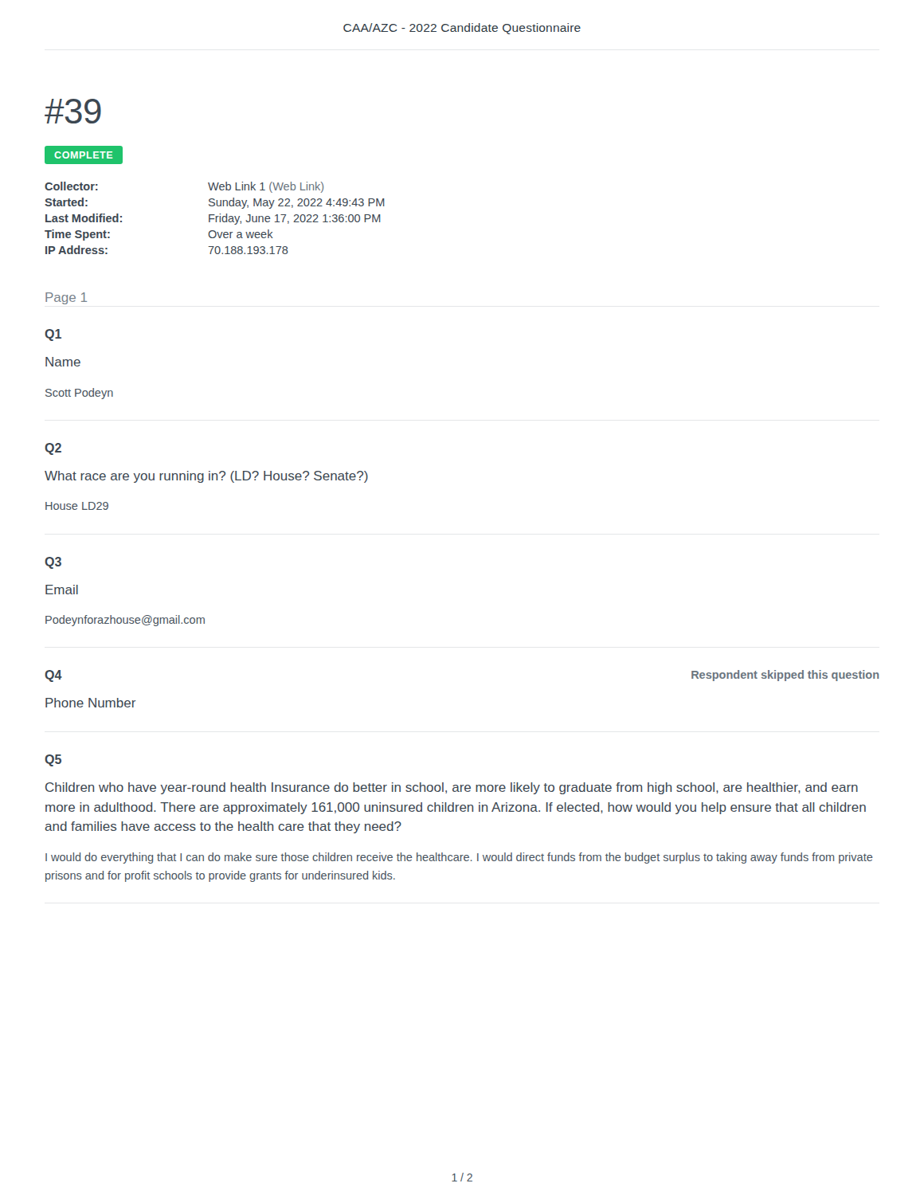CAA/AZC - 2022 Candidate Questionnaire
#39
Complete
| Collector: | Web Link 1 (Web Link) |
| Started: | Sunday, May 22, 2022 4:49:43 PM |
| Last Modified: | Friday, June 17, 2022 1:36:00 PM |
| Time Spent: | Over a week |
| IP Address: | 70.188.193.178 |
Page 1
Q1
Name
Scott Podeyn
Q2
What race are you running in? (LD? House? Senate?)
House LD29
Q3
Email
Podeynforazhouse@gmail.com
Q4
Respondent skipped this question
Phone Number
Q5
Children who have year-round health Insurance do better in school, are more likely to graduate from high school, are healthier, and earn more in adulthood. There are approximately 161,000 uninsured children in Arizona. If elected, how would you help ensure that all children and families have access to the health care that they need?
I would do everything that I can do make sure those children receive the healthcare. I would direct funds from the budget surplus to taking away funds from private prisons and for profit schools to provide grants for underinsured kids.
1 / 2